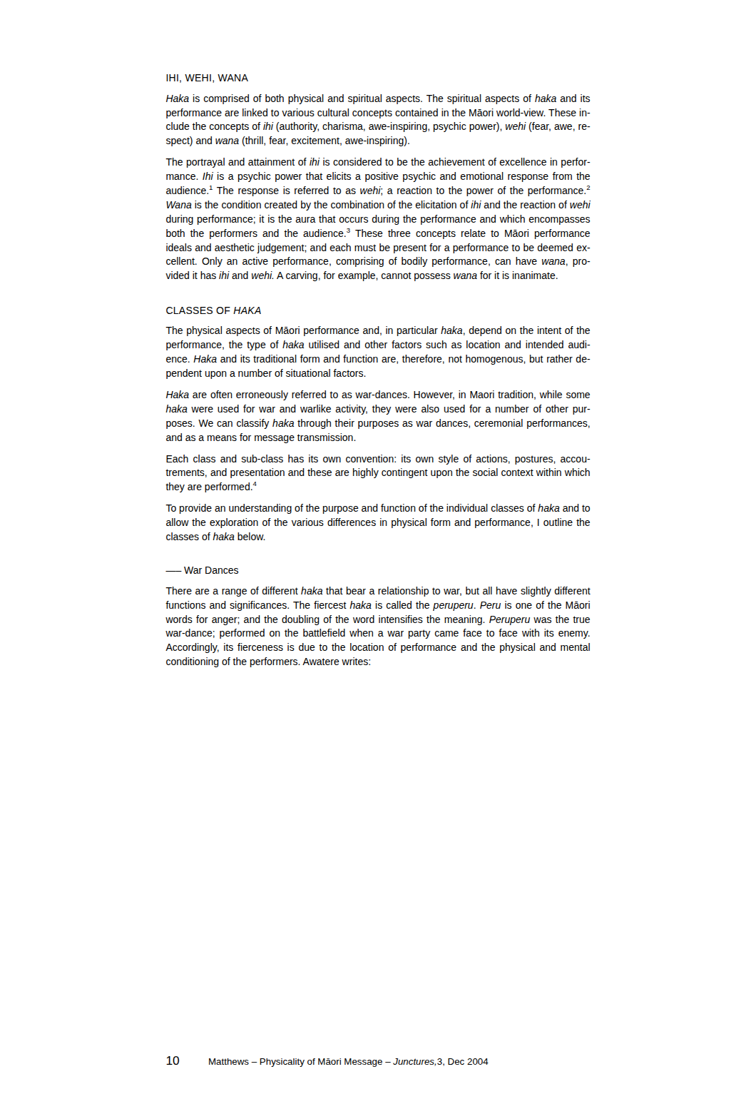IHI, WEHI, WANA
Haka is comprised of both physical and spiritual aspects. The spiritual aspects of haka and its performance are linked to various cultural concepts contained in the Māori world-view. These include the concepts of ihi (authority, charisma, awe-inspiring, psychic power), wehi (fear, awe, respect) and wana (thrill, fear, excitement, awe-inspiring).
The portrayal and attainment of ihi is considered to be the achievement of excellence in performance. Ihi is a psychic power that elicits a positive psychic and emotional response from the audience.1 The response is referred to as wehi; a reaction to the power of the performance.2 Wana is the condition created by the combination of the elicitation of ihi and the reaction of wehi during performance; it is the aura that occurs during the performance and which encompasses both the performers and the audience.3 These three concepts relate to Māori performance ideals and aesthetic judgement; and each must be present for a performance to be deemed excellent. Only an active performance, comprising of bodily performance, can have wana, provided it has ihi and wehi. A carving, for example, cannot possess wana for it is inanimate.
CLASSES OF HAKA
The physical aspects of Māori performance and, in particular haka, depend on the intent of the performance, the type of haka utilised and other factors such as location and intended audience. Haka and its traditional form and function are, therefore, not homogenous, but rather dependent upon a number of situational factors.
Haka are often erroneously referred to as war-dances. However, in Maori tradition, while some haka were used for war and warlike activity, they were also used for a number of other purposes. We can classify haka through their purposes as war dances, ceremonial performances, and as a means for message transmission.
Each class and sub-class has its own convention: its own style of actions, postures, accoutrements, and presentation and these are highly contingent upon the social context within which they are performed.4
To provide an understanding of the purpose and function of the individual classes of haka and to allow the exploration of the various differences in physical form and performance, I outline the classes of haka below.
—– War Dances
There are a range of different haka that bear a relationship to war, but all have slightly different functions and significances. The fiercest haka is called the peruperu. Peru is one of the Māori words for anger; and the doubling of the word intensifies the meaning. Peruperu was the true war-dance; performed on the battlefield when a war party came face to face with its enemy. Accordingly, its fierceness is due to the location of performance and the physical and mental conditioning of the performers. Awatere writes:
10 Matthews – Physicality of Māori Message – Junctures, 3, Dec 2004